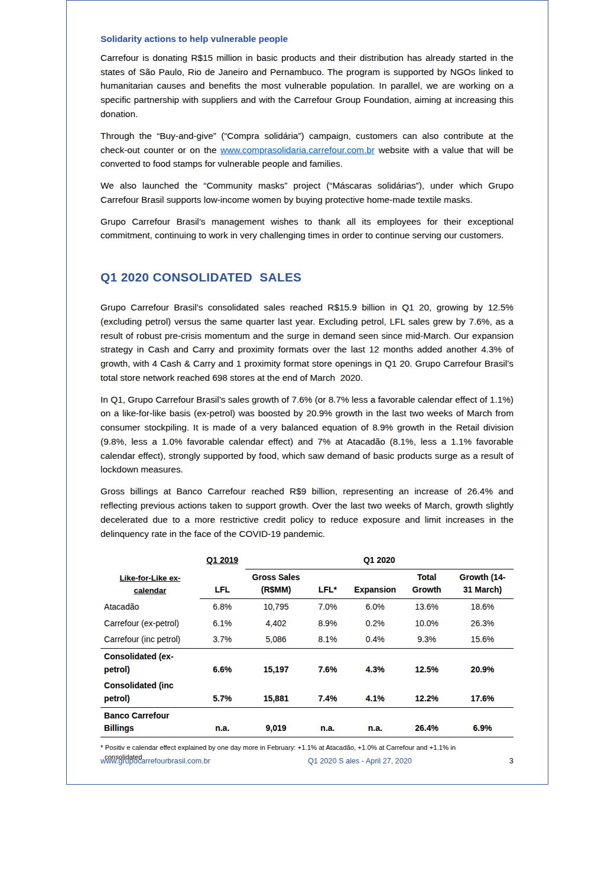Solidarity actions to help vulnerable people
Carrefour is donating R$15 million in basic products and their distribution has already started in the states of São Paulo, Rio de Janeiro and Pernambuco. The program is supported by NGOs linked to humanitarian causes and benefits the most vulnerable population. In parallel, we are working on a specific partnership with suppliers and with the Carrefour Group Foundation, aiming at increasing this donation.
Through the “Buy-and-give” (“Compra solidária”) campaign, customers can also contribute at the check-out counter or on the www.comprasolidaria.carrefour.com.br website with a value that will be converted to food stamps for vulnerable people and families.
We also launched the “Community masks” project (“Máscaras solidárias”), under which Grupo Carrefour Brasil supports low-income women by buying protective home-made textile masks.
Grupo Carrefour Brasil’s management wishes to thank all its employees for their exceptional commitment, continuing to work in very challenging times in order to continue serving our customers.
Q1 2020 CONSOLIDATED SALES
Grupo Carrefour Brasil’s consolidated sales reached R$15.9 billion in Q1 20, growing by 12.5% (excluding petrol) versus the same quarter last year. Excluding petrol, LFL sales grew by 7.6%, as a result of robust pre-crisis momentum and the surge in demand seen since mid-March. Our expansion strategy in Cash and Carry and proximity formats over the last 12 months added another 4.3% of growth, with 4 Cash & Carry and 1 proximity format store openings in Q1 20. Grupo Carrefour Brasil’s total store network reached 698 stores at the end of March 2020.
In Q1, Grupo Carrefour Brasil’s sales growth of 7.6% (or 8.7% less a favorable calendar effect of 1.1%) on a like-for-like basis (ex-petrol) was boosted by 20.9% growth in the last two weeks of March from consumer stockpiling. It is made of a very balanced equation of 8.9% growth in the Retail division (9.8%, less a 1.0% favorable calendar effect) and 7% at Atacadão (8.1%, less a 1.1% favorable calendar effect), strongly supported by food, which saw demand of basic products surge as a result of lockdown measures.
Gross billings at Banco Carrefour reached R$9 billion, representing an increase of 26.4% and reflecting previous actions taken to support growth. Over the last two weeks of March, growth slightly decelerated due to a more restrictive credit policy to reduce exposure and limit increases in the delinquency rate in the face of the COVID-19 pandemic.
| | Q1 2019 | Q1 2020 |
| Like-for-Like ex-calendar | LFL | Gross Sales (R$MM) | LFL* | Expansion | Total Growth | Growth (14- 31 March) |
| Atacadão | 6.8% | 10,795 | 7.0% | 6.0% | 13.6% | 18.6% |
| Carrefour (ex-petrol) | 6.1% | 4,402 | 8.9% | 0.2% | 10.0% | 26.3% |
| Carrefour (inc petrol) | 3.7% | 5,086 | 8.1% | 0.4% | 9.3% | 15.6% |
| Consolidated (ex-petrol) | 6.6% | 15,197 | 7.6% | 4.3% | 12.5% | 20.9% |
| Consolidated (inc petrol) | 5.7% | 15,881 | 7.4% | 4.1% | 12.2% | 17.6% |
| Banco Carrefour Billings | n.a. | 9,019 | n.a. | n.a. | 26.4% | 6.9% |
* Positiv e calendar effect explained by one day more in February: +1.1% at Atacadão, +1.0% at Carrefour and +1.1% in consolidated
www.grupocarrefourbrasil.com.br
Q1 2020 S ales - April 27, 2020
3